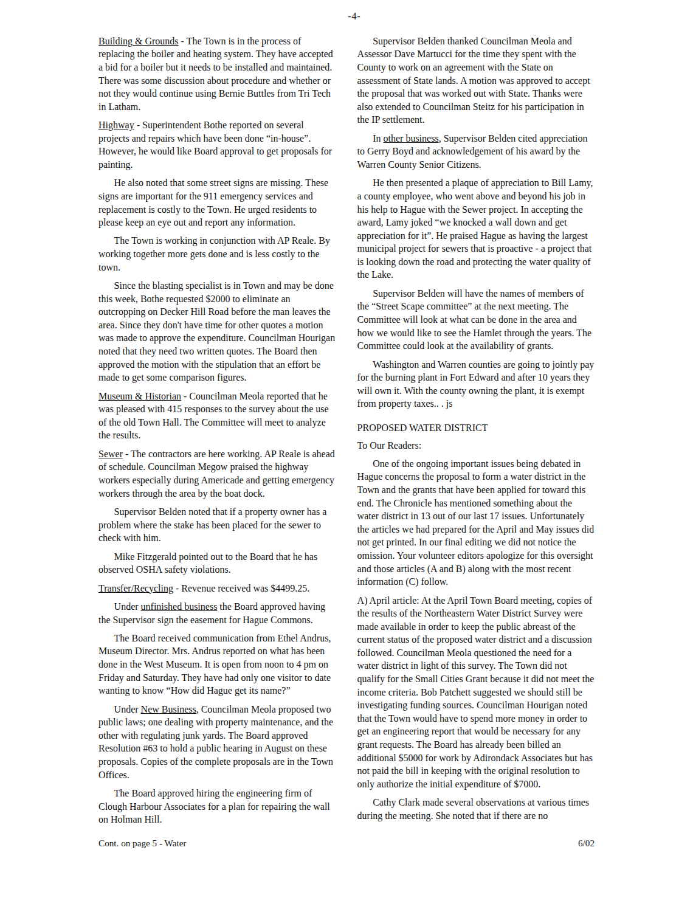-4-
Building & Grounds - The Town is in the process of replacing the boiler and heating system. They have accepted a bid for a boiler but it needs to be installed and maintained. There was some discussion about procedure and whether or not they would continue using Bernie Buttles from Tri Tech in Latham.
Highway - Superintendent Bothe reported on several projects and repairs which have been done “in-house”. However, he would like Board approval to get proposals for painting.
He also noted that some street signs are missing. These signs are important for the 911 emergency services and replacement is costly to the Town. He urged residents to please keep an eye out and report any information.
The Town is working in conjunction with AP Reale. By working together more gets done and is less costly to the town.
Since the blasting specialist is in Town and may be done this week, Bothe requested $2000 to eliminate an outcropping on Decker Hill Road before the man leaves the area. Since they don't have time for other quotes a motion was made to approve the expenditure. Councilman Hourigan noted that they need two written quotes. The Board then approved the motion with the stipulation that an effort be made to get some comparison figures.
Museum & Historian - Councilman Meola reported that he was pleased with 415 responses to the survey about the use of the old Town Hall. The Committee will meet to analyze the results.
Sewer - The contractors are here working. AP Reale is ahead of schedule. Councilman Megow praised the highway workers especially during Americade and getting emergency workers through the area by the boat dock.
Supervisor Belden noted that if a property owner has a problem where the stake has been placed for the sewer to check with him.
Mike Fitzgerald pointed out to the Board that he has observed OSHA safety violations.
Transfer/Recycling - Revenue received was $4499.25.
Under unfinished business the Board approved having the Supervisor sign the easement for Hague Commons.
The Board received communication from Ethel Andrus, Museum Director. Mrs. Andrus reported on what has been done in the West Museum. It is open from noon to 4 pm on Friday and Saturday. They have had only one visitor to date wanting to know “How did Hague get its name?”
Under New Business, Councilman Meola proposed two public laws; one dealing with property maintenance, and the other with regulating junk yards. The Board approved Resolution #63 to hold a public hearing in August on these proposals. Copies of the complete proposals are in the Town Offices.
The Board approved hiring the engineering firm of Clough Harbour Associates for a plan for repairing the wall on Holman Hill.
Supervisor Belden thanked Councilman Meola and Assessor Dave Martucci for the time they spent with the County to work on an agreement with the State on assessment of State lands. A motion was approved to accept the proposal that was worked out with State. Thanks were also extended to Councilman Steitz for his participation in the IP settlement.
In other business, Supervisor Belden cited appreciation to Gerry Boyd and acknowledgement of his award by the Warren County Senior Citizens.
He then presented a plaque of appreciation to Bill Lamy, a county employee, who went above and beyond his job in his help to Hague with the Sewer project. In accepting the award, Lamy joked “we knocked a wall down and get appreciation for it”. He praised Hague as having the largest municipal project for sewers that is proactive - a project that is looking down the road and protecting the water quality of the Lake.
Supervisor Belden will have the names of members of the “Street Scape committee” at the next meeting. The Committee will look at what can be done in the area and how we would like to see the Hamlet through the years. The Committee could look at the availability of grants.
Washington and Warren counties are going to jointly pay for the burning plant in Fort Edward and after 10 years they will own it. With the county owning the plant, it is exempt from property taxes.. . js
Proposed Water District
To Our Readers:
One of the ongoing important issues being debated in Hague concerns the proposal to form a water district in the Town and the grants that have been applied for toward this end. The Chronicle has mentioned something about the water district in 13 out of our last 17 issues. Unfortunately the articles we had prepared for the April and May issues did not get printed. In our final editing we did not notice the omission. Your volunteer editors apologize for this oversight and those articles (A and B) along with the most recent information (C) follow.
A) April article: At the April Town Board meeting, copies of the results of the Northeastern Water District Survey were made available in order to keep the public abreast of the current status of the proposed water district and a discussion followed. Councilman Meola questioned the need for a water district in light of this survey. The Town did not qualify for the Small Cities Grant because it did not meet the income criteria. Bob Patchett suggested we should still be investigating funding sources. Councilman Hourigan noted that the Town would have to spend more money in order to get an engineering report that would be necessary for any grant requests. The Board has already been billed an additional $5000 for work by Adirondack Associates but has not paid the bill in keeping with the original resolution to only authorize the initial expenditure of $7000.
Cathy Clark made several observations at various times during the meeting. She noted that if there are no
Cont. on page 5 - Water 6/02